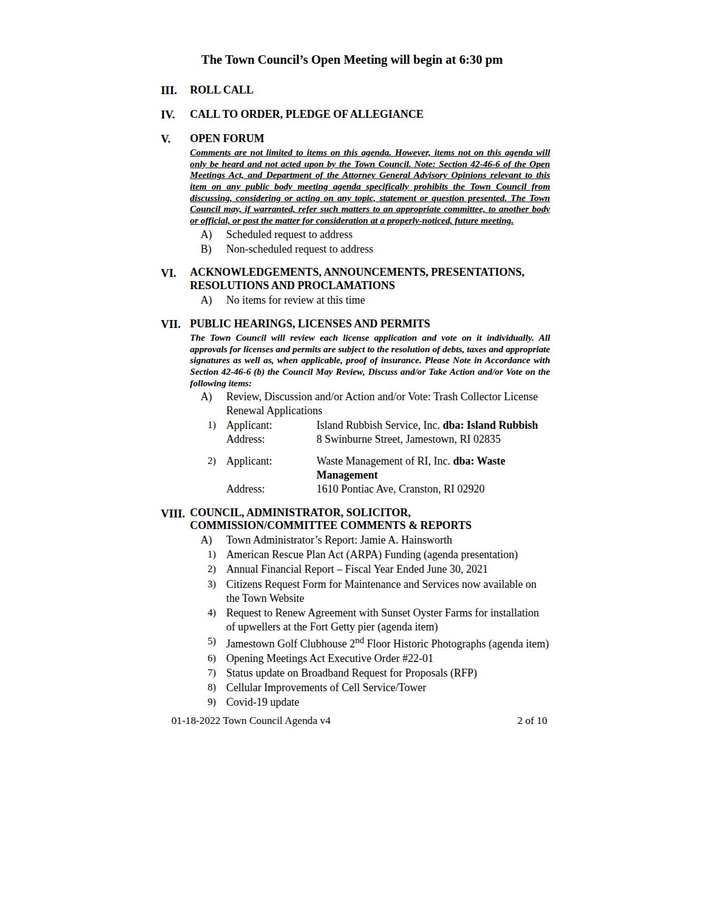The Town Council’s Open Meeting will begin at 6:30 pm
III.
Roll Call
IV.
Call to Order, Pledge of Allegiance
V.
Open Forum
Comments are not limited to items on this agenda. However, items not on this agenda will only be heard and not acted upon by the Town Council. Note: Section 42-46-6 of the Open Meetings Act, and Department of the Attorney General Advisory Opinions relevant to this item on any public body meeting agenda specifically prohibits the Town Council from discussing, considering or acting on any topic, statement or question presented. The Town Council may, if warranted, refer such matters to an appropriate committee, to another body or official, or post the matter for consideration at a properly-noticed, future meeting.
A) Scheduled request to address
B) Non-scheduled request to address
VI.
Acknowledgements, Announcements, Presentations,
Resolutions and Proclamations
A) No items for review at this time
VII.
Public Hearings, Licenses and Permits
The Town Council will review each license application and vote on it individually. All approvals for licenses and permits are subject to the resolution of debts, taxes and appropriate signatures as well as, when applicable, proof of insurance. Please Note in Accordance with Section 42-46-6 (b) the Council May Review, Discuss and/or Take Action and/or Vote on the following items:
A) Review, Discussion and/or Action and/or Vote: Trash Collector License Renewal Applications
1) Applicant: Island Rubbish Service, Inc. dba: Island Rubbish Address: 8 Swinburne Street, Jamestown, RI 02835
2) Applicant: Waste Management of RI, Inc. dba: Waste Management Address: 1610 Pontiac Ave, Cranston, RI 02920
VIII.
Council, Administrator, Solicitor, Commission/Committee Comments & Reports
A) Town Administrator’s Report: Jamie A. Hainsworth
1) American Rescue Plan Act (ARPA) Funding (agenda presentation)
2) Annual Financial Report – Fiscal Year Ended June 30, 2021
3) Citizens Request Form for Maintenance and Services now available on the Town Website
4) Request to Renew Agreement with Sunset Oyster Farms for installation of upwellers at the Fort Getty pier (agenda item)
5) Jamestown Golf Clubhouse 2nd Floor Historic Photographs (agenda item)
6) Opening Meetings Act Executive Order #22-01
7) Status update on Broadband Request for Proposals (RFP)
8) Cellular Improvements of Cell Service/Tower
9) Covid-19 update
01-18-2022 Town Council Agenda v4
2 of 10